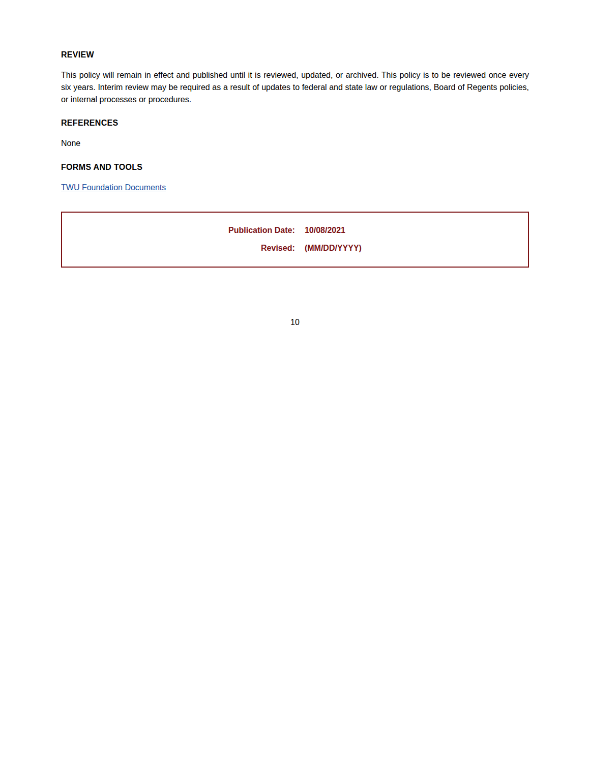REVIEW
This policy will remain in effect and published until it is reviewed, updated, or archived. This policy is to be reviewed once every six years. Interim review may be required as a result of updates to federal and state law or regulations, Board of Regents policies, or internal processes or procedures.
REFERENCES
None
FORMS AND TOOLS
TWU Foundation Documents
| Publication Date: | 10/08/2021 |
| Revised: | (MM/DD/YYYY) |
10